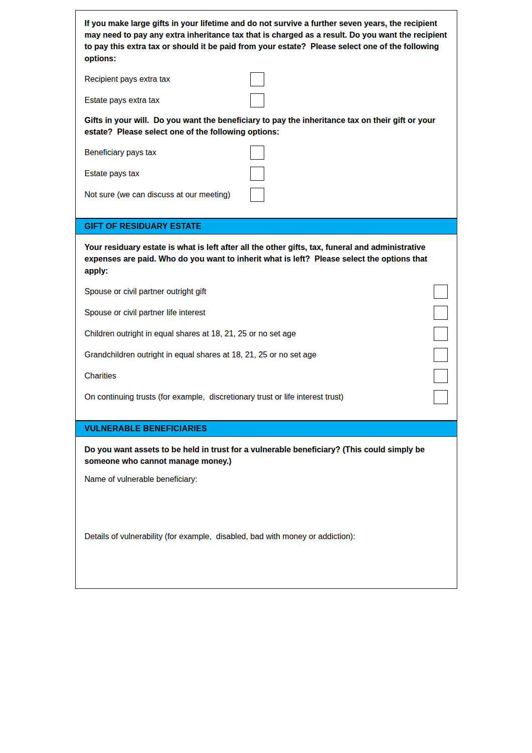If you make large gifts in your lifetime and do not survive a further seven years, the recipient may need to pay any extra inheritance tax that is charged as a result. Do you want the recipient to pay this extra tax or should it be paid from your estate? Please select one of the following options:
Recipient pays extra tax
Estate pays extra tax
Gifts in your will. Do you want the beneficiary to pay the inheritance tax on their gift or your estate? Please select one of the following options:
Beneficiary pays tax
Estate pays tax
Not sure (we can discuss at our meeting)
GIFT OF RESIDUARY ESTATE
Your residuary estate is what is left after all the other gifts, tax, funeral and administrative expenses are paid. Who do you want to inherit what is left? Please select the options that apply:
Spouse or civil partner outright gift
Spouse or civil partner life interest
Children outright in equal shares at 18, 21, 25 or no set age
Grandchildren outright in equal shares at 18, 21, 25 or no set age
Charities
On continuing trusts (for example, discretionary trust or life interest trust)
VULNERABLE BENEFICIARIES
Do you want assets to be held in trust for a vulnerable beneficiary? (This could simply be someone who cannot manage money.)
Name of vulnerable beneficiary:
Details of vulnerability (for example, disabled, bad with money or addiction):